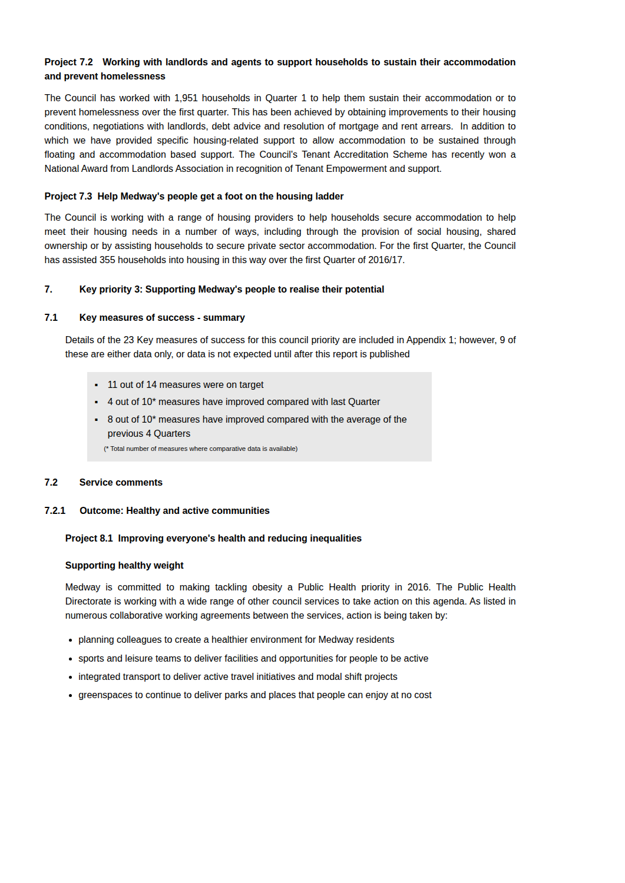Project 7.2 Working with landlords and agents to support households to sustain their accommodation and prevent homelessness
The Council has worked with 1,951 households in Quarter 1 to help them sustain their accommodation or to prevent homelessness over the first quarter. This has been achieved by obtaining improvements to their housing conditions, negotiations with landlords, debt advice and resolution of mortgage and rent arrears. In addition to which we have provided specific housing-related support to allow accommodation to be sustained through floating and accommodation based support. The Council's Tenant Accreditation Scheme has recently won a National Award from Landlords Association in recognition of Tenant Empowerment and support.
Project 7.3 Help Medway's people get a foot on the housing ladder
The Council is working with a range of housing providers to help households secure accommodation to help meet their housing needs in a number of ways, including through the provision of social housing, shared ownership or by assisting households to secure private sector accommodation. For the first Quarter, the Council has assisted 355 households into housing in this way over the first Quarter of 2016/17.
7. Key priority 3: Supporting Medway's people to realise their potential
7.1 Key measures of success - summary
Details of the 23 Key measures of success for this council priority are included in Appendix 1; however, 9 of these are either data only, or data is not expected until after this report is published
11 out of 14 measures were on target
4 out of 10* measures have improved compared with last Quarter
8 out of 10* measures have improved compared with the average of the previous 4 Quarters
(* Total number of measures where comparative data is available)
7.2 Service comments
7.2.1 Outcome: Healthy and active communities
Project 8.1 Improving everyone's health and reducing inequalities
Supporting healthy weight
Medway is committed to making tackling obesity a Public Health priority in 2016. The Public Health Directorate is working with a wide range of other council services to take action on this agenda. As listed in numerous collaborative working agreements between the services, action is being taken by:
planning colleagues to create a healthier environment for Medway residents
sports and leisure teams to deliver facilities and opportunities for people to be active
integrated transport to deliver active travel initiatives and modal shift projects
greenspaces to continue to deliver parks and places that people can enjoy at no cost